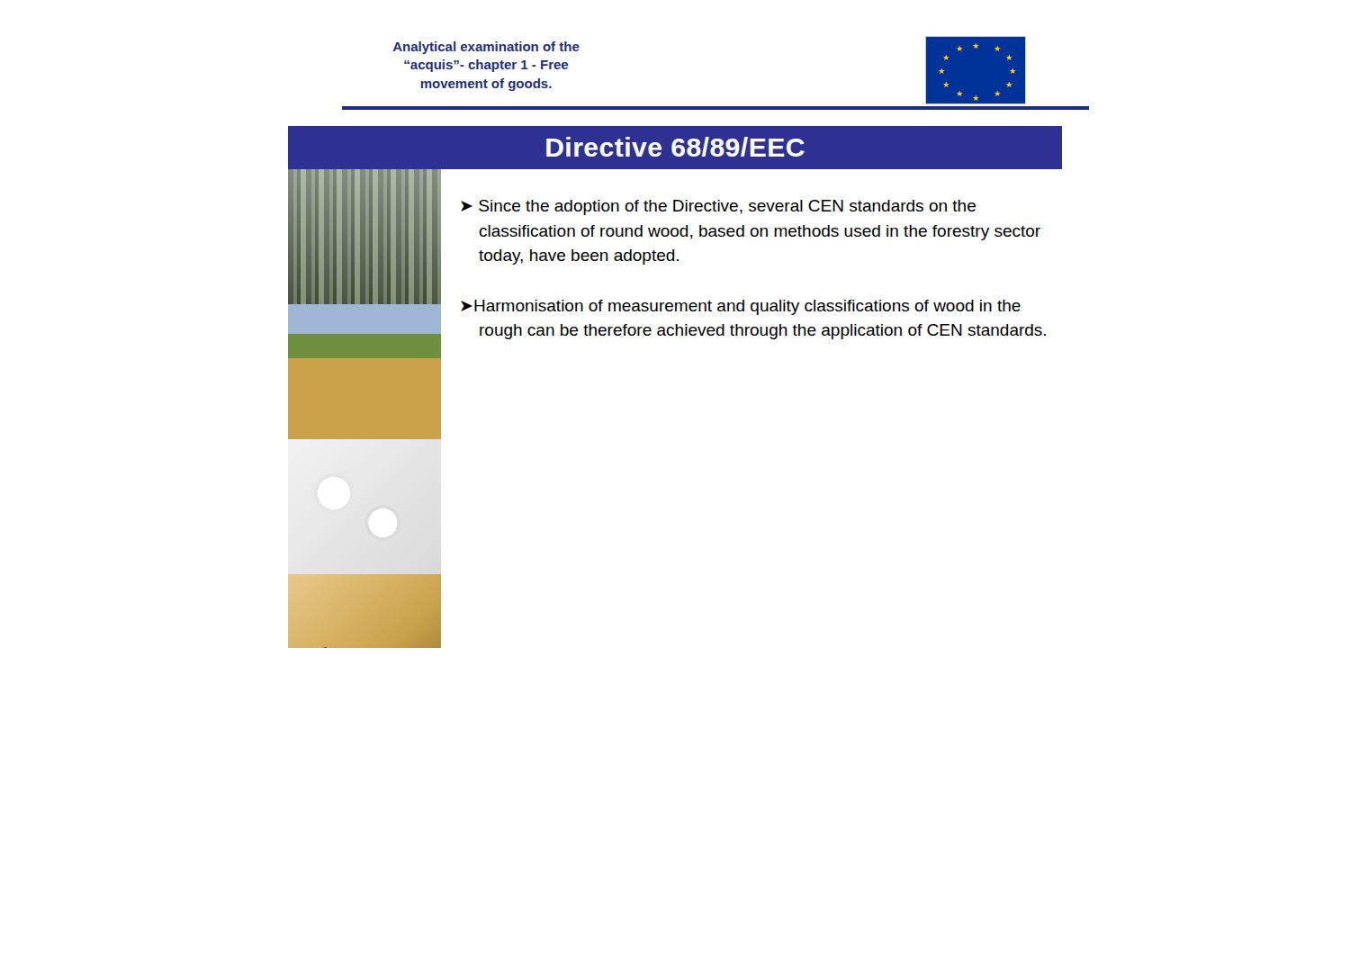Analytical examination of the
“acquis”- chapter 1 - Free
movement of goods.
★ ★ ★ ★ ★ ★ ★ ★ ★ ★ ★ ★
Directive 68/89/EEC
➤ Since the adoption of the Directive, several CEN standards on the classification of round wood, based on methods used in the forestry sector today, have been adopted.
➤Harmonisation of measurement and quality classifications of wood in the rough can be therefore achieved through the application of CEN standards.